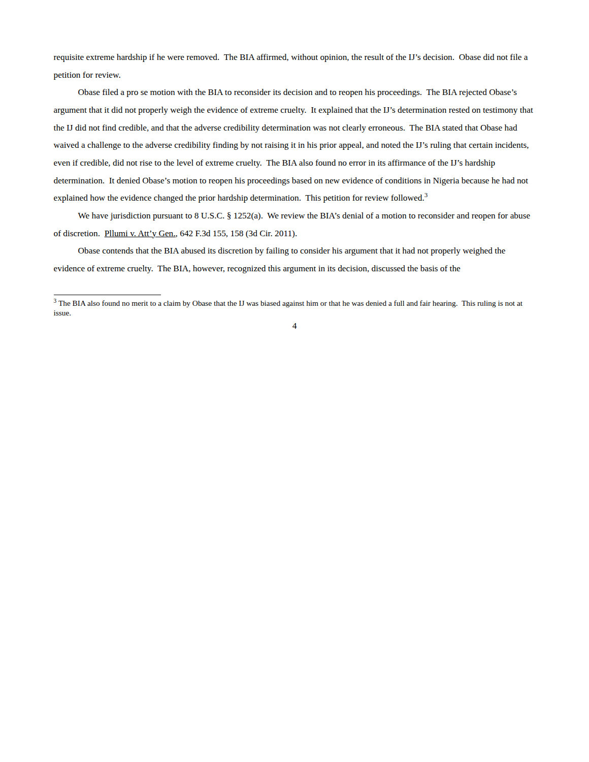requisite extreme hardship if he were removed. The BIA affirmed, without opinion, the result of the IJ’s decision. Obase did not file a petition for review.
Obase filed a pro se motion with the BIA to reconsider its decision and to reopen his proceedings. The BIA rejected Obase’s argument that it did not properly weigh the evidence of extreme cruelty. It explained that the IJ’s determination rested on testimony that the IJ did not find credible, and that the adverse credibility determination was not clearly erroneous. The BIA stated that Obase had waived a challenge to the adverse credibility finding by not raising it in his prior appeal, and noted the IJ’s ruling that certain incidents, even if credible, did not rise to the level of extreme cruelty. The BIA also found no error in its affirmance of the IJ’s hardship determination. It denied Obase’s motion to reopen his proceedings based on new evidence of conditions in Nigeria because he had not explained how the evidence changed the prior hardship determination. This petition for review followed.3
We have jurisdiction pursuant to 8 U.S.C. § 1252(a). We review the BIA’s denial of a motion to reconsider and reopen for abuse of discretion. Pllumi v. Att’y Gen., 642 F.3d 155, 158 (3d Cir. 2011).
Obase contends that the BIA abused its discretion by failing to consider his argument that it had not properly weighed the evidence of extreme cruelty. The BIA, however, recognized this argument in its decision, discussed the basis of the
3 The BIA also found no merit to a claim by Obase that the IJ was biased against him or that he was denied a full and fair hearing. This ruling is not at issue.
4